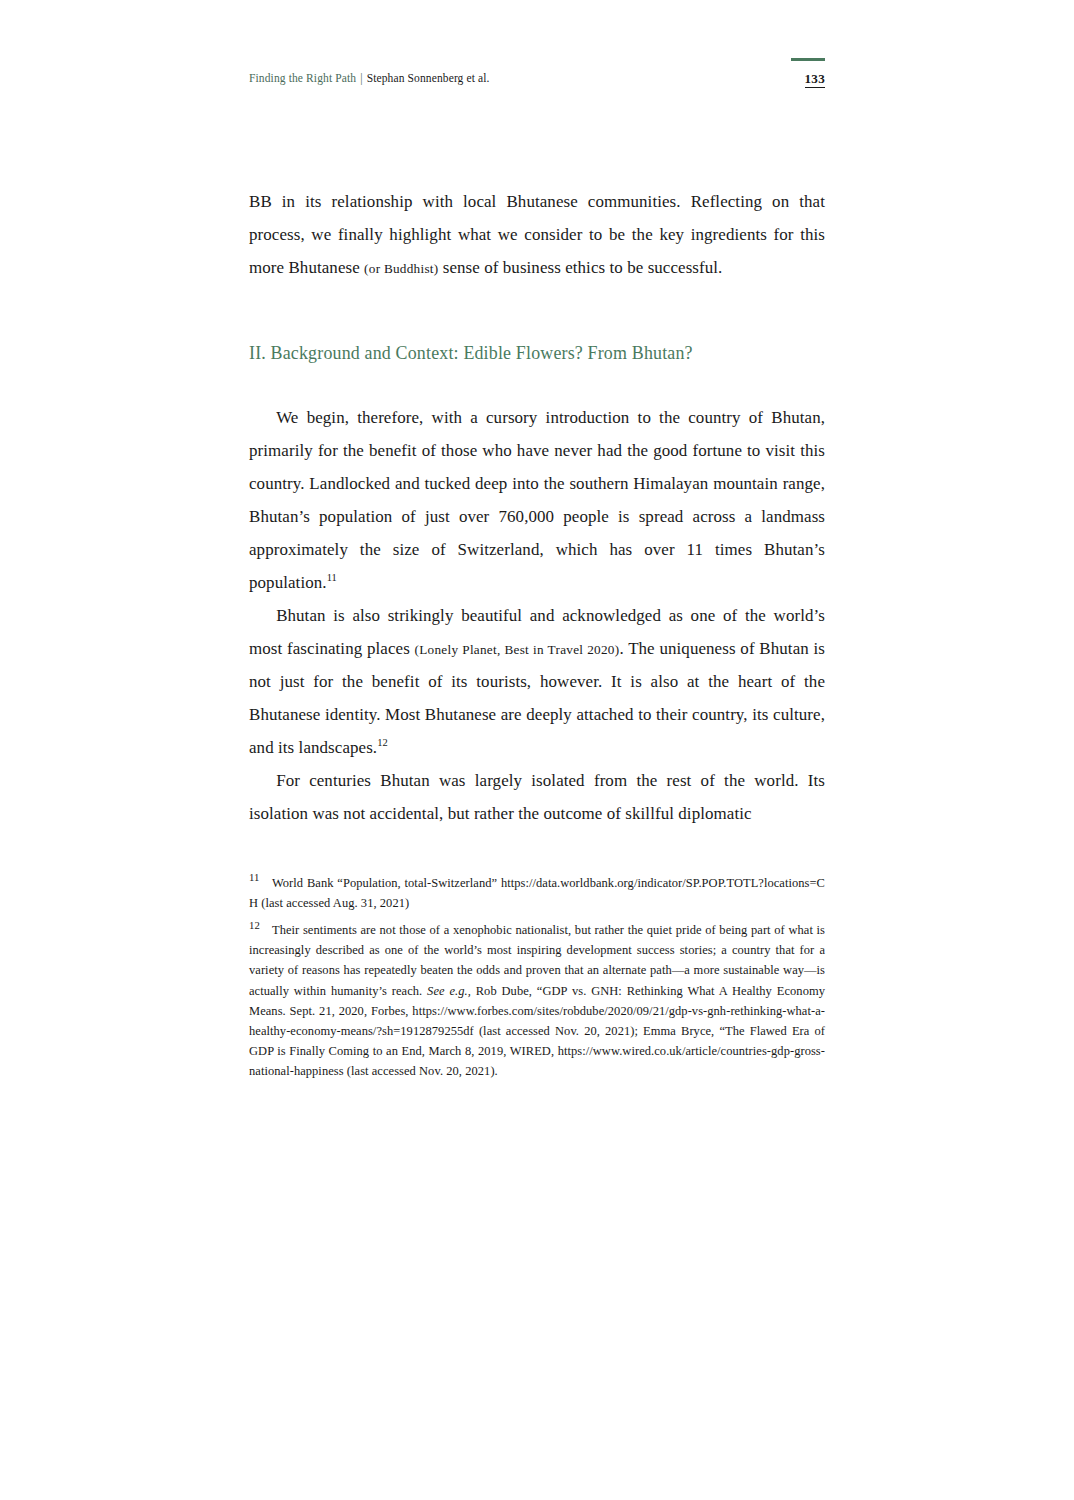133
Finding the Right Path|Stephan Sonnenberg et al.
BB in its relationship with local Bhutanese communities. Reflecting on that process, we finally highlight what we consider to be the key ingredients for this more Bhutanese (or Buddhist) sense of business ethics to be successful.
II. Background and Context: Edible Flowers? From Bhutan?
We begin, therefore, with a cursory introduction to the country of Bhutan, primarily for the benefit of those who have never had the good fortune to visit this country. Landlocked and tucked deep into the southern Himalayan mountain range, Bhutan’s population of just over 760,000 people is spread across a landmass approximately the size of Switzerland, which has over 11 times Bhutan’s population.11
Bhutan is also strikingly beautiful and acknowledged as one of the world’s most fascinating places (Lonely Planet, Best in Travel 2020). The uniqueness of Bhutan is not just for the benefit of its tourists, however. It is also at the heart of the Bhutanese identity. Most Bhutanese are deeply attached to their country, its culture, and its landscapes.12
For centuries Bhutan was largely isolated from the rest of the world. Its isolation was not accidental, but rather the outcome of skillful diplomatic
11 World Bank “Population, total-Switzerland” https://data.worldbank.org/indicator/SP.POP.TOTL?locations=CH (last accessed Aug. 31, 2021)
12 Their sentiments are not those of a xenophobic nationalist, but rather the quiet pride of being part of what is increasingly described as one of the world’s most inspiring development success stories; a country that for a variety of reasons has repeatedly beaten the odds and proven that an alternate path—a more sustainable way—is actually within humanity’s reach. See e.g., Rob Dube, “GDP vs. GNH: Rethinking What A Healthy Economy Means. Sept. 21, 2020, Forbes, https://www.forbes.com/sites/robdube/2020/09/21/gdp-vs-gnh-rethinking-what-a-healthy-economy-means/?sh=1912879255df (last accessed Nov. 20, 2021); Emma Bryce, “The Flawed Era of GDP is Finally Coming to an End, March 8, 2019, WIRED, https://www.wired.co.uk/article/countries-gdp-gross-national-happiness (last accessed Nov. 20, 2021).